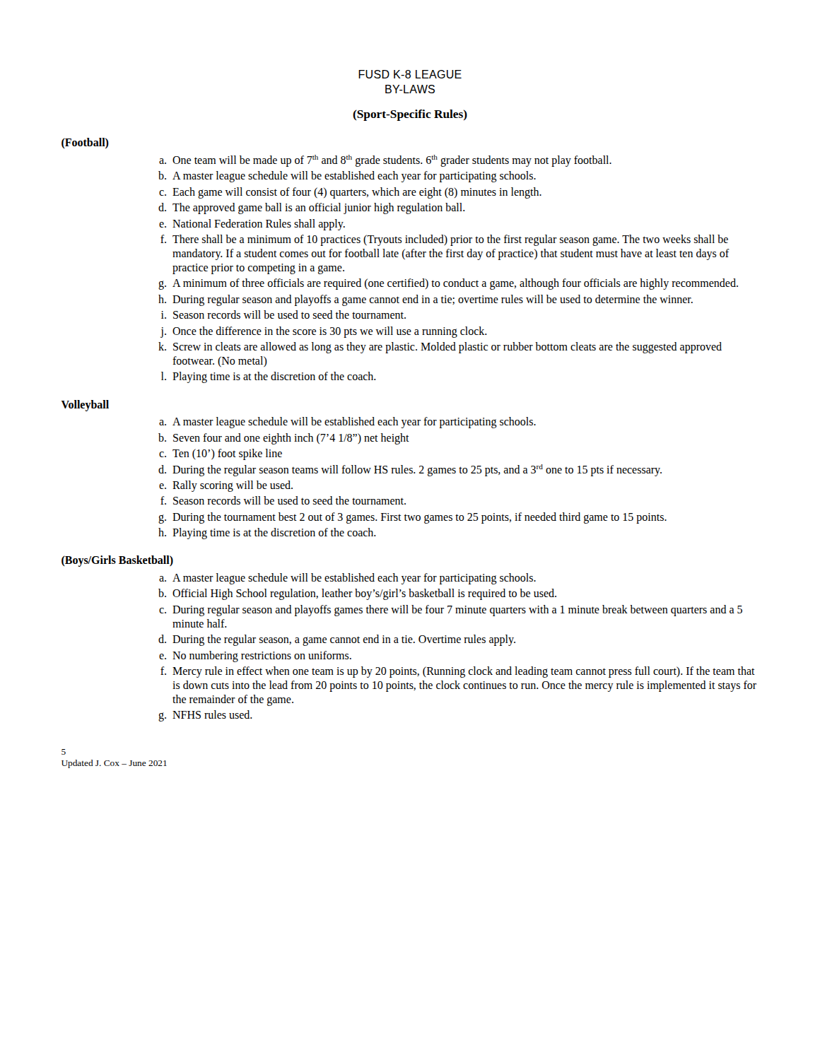FUSD K-8 LEAGUE
BY-LAWS
(Sport-Specific Rules)
(Football)
One team will be made up of 7th and 8th grade students. 6th grader students may not play football.
A master league schedule will be established each year for participating schools.
Each game will consist of four (4) quarters, which are eight (8) minutes in length.
The approved game ball is an official junior high regulation ball.
National Federation Rules shall apply.
There shall be a minimum of 10 practices (Tryouts included) prior to the first regular season game. The two weeks shall be mandatory. If a student comes out for football late (after the first day of practice) that student must have at least ten days of practice prior to competing in a game.
A minimum of three officials are required (one certified) to conduct a game, although four officials are highly recommended.
During regular season and playoffs a game cannot end in a tie; overtime rules will be used to determine the winner.
Season records will be used to seed the tournament.
Once the difference in the score is 30 pts we will use a running clock.
Screw in cleats are allowed as long as they are plastic. Molded plastic or rubber bottom cleats are the suggested approved footwear. (No metal)
Playing time is at the discretion of the coach.
Volleyball
A master league schedule will be established each year for participating schools.
Seven four and one eighth inch (7’4 1/8”) net height
Ten (10’) foot spike line
During the regular season teams will follow HS rules. 2 games to 25 pts, and a 3rd one to 15 pts if necessary.
Rally scoring will be used.
Season records will be used to seed the tournament.
During the tournament best 2 out of 3 games. First two games to 25 points, if needed third game to 15 points.
Playing time is at the discretion of the coach.
(Boys/Girls Basketball)
A master league schedule will be established each year for participating schools.
Official High School regulation, leather boy’s/girl’s basketball is required to be used.
During regular season and playoffs games there will be four 7 minute quarters with a 1 minute break between quarters and a 5 minute half.
During the regular season, a game cannot end in a tie. Overtime rules apply.
No numbering restrictions on uniforms.
Mercy rule in effect when one team is up by 20 points, (Running clock and leading team cannot press full court). If the team that is down cuts into the lead from 20 points to 10 points, the clock continues to run. Once the mercy rule is implemented it stays for the remainder of the game.
NFHS rules used.
5
Updated J. Cox – June 2021